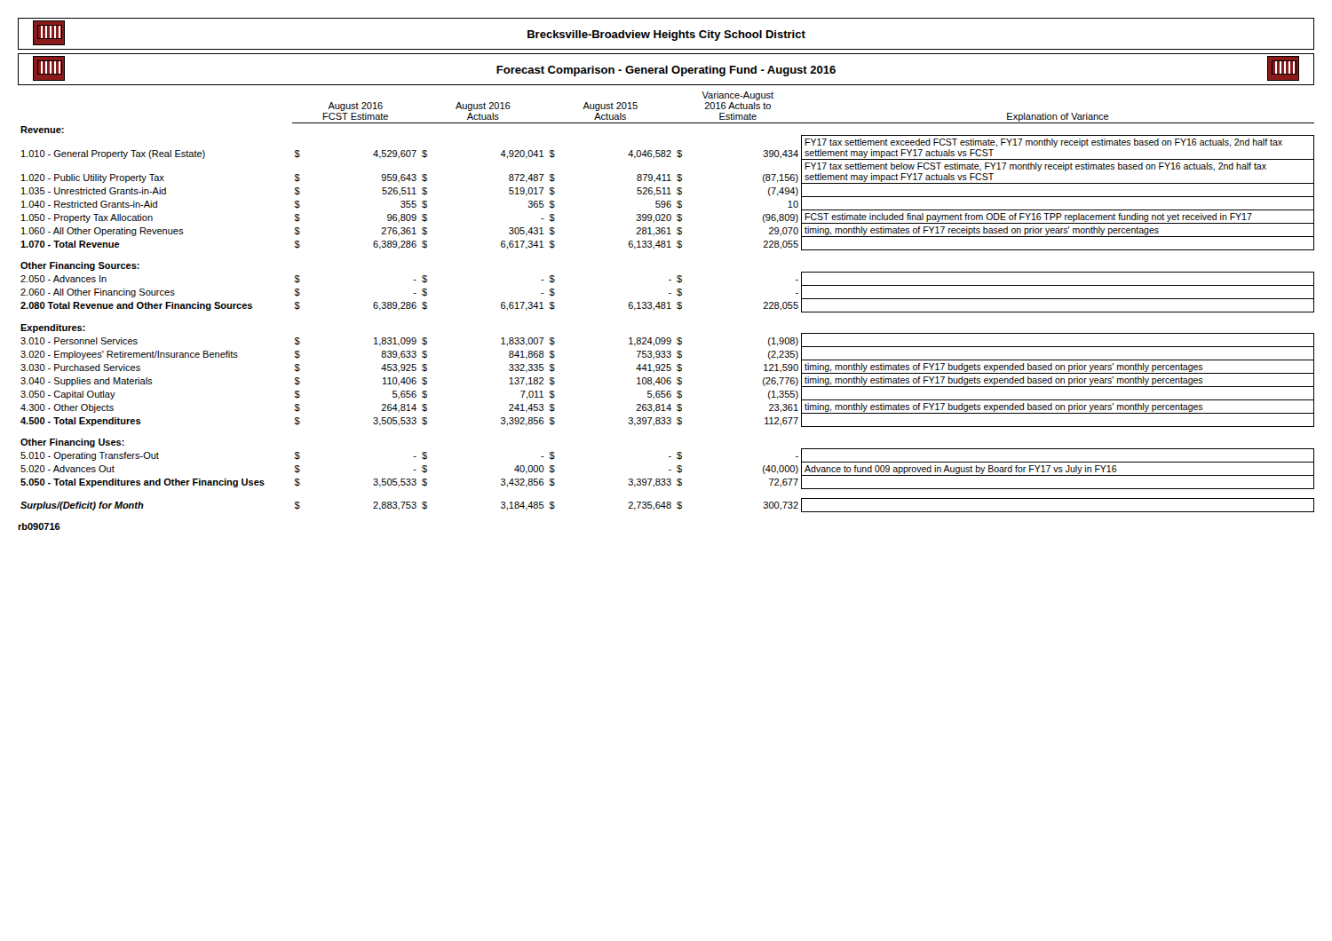| | Brecksville-Broadview Heights City School District | |
| | Forecast Comparison - General Operating Fund - August 2016 | |
| | August 2016 FCST Estimate | August 2016 Actuals | August 2015 Actuals | Variance-August 2016 Actuals to Estimate | Explanation of Variance |
| Revenue: | |
| 1.010 - General Property Tax (Real Estate) | $ | 4,529,607 | $ | 4,920,041 | $ | 4,046,582 | $ | 390,434 | FY17 tax settlement exceeded FCST estimate, FY17 monthly receipt estimates based on FY16 actuals, 2nd half tax settlement may impact FY17 actuals vs FCST |
| 1.020 - Public Utility Property Tax | $ | 959,643 | $ | 872,487 | $ | 879,411 | $ | (87,156) | FY17 tax settlement below FCST estimate, FY17 monthly receipt estimates based on FY16 actuals, 2nd half tax settlement may impact FY17 actuals vs FCST |
| 1.035 - Unrestricted Grants-in-Aid | $ | 526,511 | $ | 519,017 | $ | 526,511 | $ | (7,494) | |
| 1.040 - Restricted Grants-in-Aid | $ | 355 | $ | 365 | $ | 596 | $ | 10 | |
| 1.050 - Property Tax Allocation | $ | 96,809 | $ | - | $ | 399,020 | $ | (96,809) | FCST estimate included final payment from ODE of FY16 TPP replacement funding not yet received in FY17 |
| 1.060 - All Other Operating Revenues | $ | 276,361 | $ | 305,431 | $ | 281,361 | $ | 29,070 | timing, monthly estimates of FY17 receipts based on prior years' monthly percentages |
| 1.070 - Total Revenue | $ | 6,389,286 | $ | 6,617,341 | $ | 6,133,481 | $ | 228,055 | |
| Other Financing Sources: | |
| 2.050 - Advances In | $ | - | $ | - | $ | - | $ | - | |
| 2.060 - All Other Financing Sources | $ | - | $ | - | $ | - | $ | - | |
| 2.080 Total Revenue and Other Financing Sources | $ | 6,389,286 | $ | 6,617,341 | $ | 6,133,481 | $ | 228,055 | |
| Expenditures: | |
| 3.010 - Personnel Services | $ | 1,831,099 | $ | 1,833,007 | $ | 1,824,099 | $ | (1,908) | |
| 3.020 - Employees' Retirement/Insurance Benefits | $ | 839,633 | $ | 841,868 | $ | 753,933 | $ | (2,235) | |
| 3.030 - Purchased Services | $ | 453,925 | $ | 332,335 | $ | 441,925 | $ | 121,590 | timing, monthly estimates of FY17 budgets expended based on prior years' monthly percentages |
| 3.040 - Supplies and Materials | $ | 110,406 | $ | 137,182 | $ | 108,406 | $ | (26,776) | timing, monthly estimates of FY17 budgets expended based on prior years' monthly percentages |
| 3.050 - Capital Outlay | $ | 5,656 | $ | 7,011 | $ | 5,656 | $ | (1,355) | |
| 4.300 - Other Objects | $ | 264,814 | $ | 241,453 | $ | 263,814 | $ | 23,361 | timing, monthly estimates of FY17 budgets expended based on prior years' monthly percentages |
| 4.500 - Total Expenditures | $ | 3,505,533 | $ | 3,392,856 | $ | 3,397,833 | $ | 112,677 | |
| Other Financing Uses: | |
| 5.010 - Operating Transfers-Out | $ | - | $ | - | $ | - | $ | - | |
| 5.020 - Advances Out | $ | - | $ | 40,000 | $ | - | $ | (40,000) | Advance to fund 009 approved in August by Board for FY17 vs July in FY16 |
| 5.050 - Total Expenditures and Other Financing Uses | $ | 3,505,533 | $ | 3,432,856 | $ | 3,397,833 | $ | 72,677 | |
| Surplus/(Deficit) for Month | $ | 2,883,753 | $ | 3,184,485 | $ | 2,735,648 | $ | 300,732 | |
rb090716